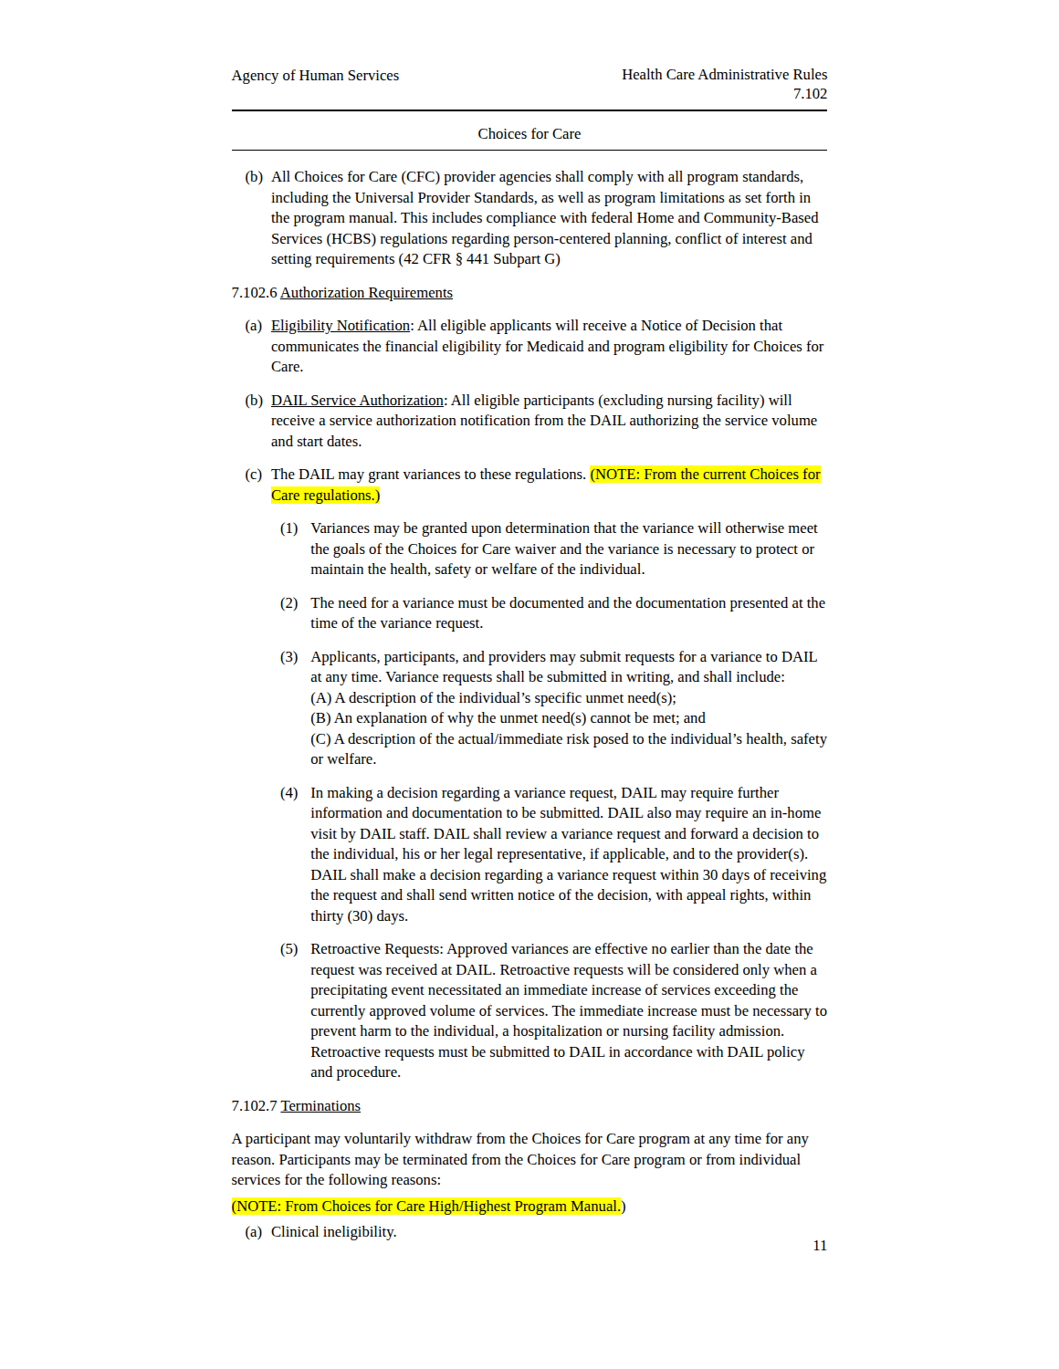Agency of Human Services
Health Care Administrative Rules
7.102
Choices for Care
(b) All Choices for Care (CFC) provider agencies shall comply with all program standards, including the Universal Provider Standards, as well as program limitations as set forth in the program manual. This includes compliance with federal Home and Community-Based Services (HCBS) regulations regarding person-centered planning, conflict of interest and setting requirements (42 CFR § 441 Subpart G)
7.102.6 Authorization Requirements
(a) Eligibility Notification: All eligible applicants will receive a Notice of Decision that communicates the financial eligibility for Medicaid and program eligibility for Choices for Care.
(b) DAIL Service Authorization: All eligible participants (excluding nursing facility) will receive a service authorization notification from the DAIL authorizing the service volume and start dates.
(c) The DAIL may grant variances to these regulations. (NOTE: From the current Choices for Care regulations.)
(1) Variances may be granted upon determination that the variance will otherwise meet the goals of the Choices for Care waiver and the variance is necessary to protect or maintain the health, safety or welfare of the individual.
(2) The need for a variance must be documented and the documentation presented at the time of the variance request.
(3) Applicants, participants, and providers may submit requests for a variance to DAIL at any time. Variance requests shall be submitted in writing, and shall include:
(A) A description of the individual’s specific unmet need(s);
(B) An explanation of why the unmet need(s) cannot be met; and
(C) A description of the actual/immediate risk posed to the individual’s health, safety or welfare.
(4) In making a decision regarding a variance request, DAIL may require further information and documentation to be submitted. DAIL also may require an in-home visit by DAIL staff. DAIL shall review a variance request and forward a decision to the individual, his or her legal representative, if applicable, and to the provider(s). DAIL shall make a decision regarding a variance request within 30 days of receiving the request and shall send written notice of the decision, with appeal rights, within thirty (30) days.
(5) Retroactive Requests: Approved variances are effective no earlier than the date the request was received at DAIL. Retroactive requests will be considered only when a precipitating event necessitated an immediate increase of services exceeding the currently approved volume of services. The immediate increase must be necessary to prevent harm to the individual, a hospitalization or nursing facility admission. Retroactive requests must be submitted to DAIL in accordance with DAIL policy and procedure.
7.102.7 Terminations
A participant may voluntarily withdraw from the Choices for Care program at any time for any reason. Participants may be terminated from the Choices for Care program or from individual services for the following reasons:
(NOTE: From Choices for Care High/Highest Program Manual.)
(a) Clinical ineligibility.
11